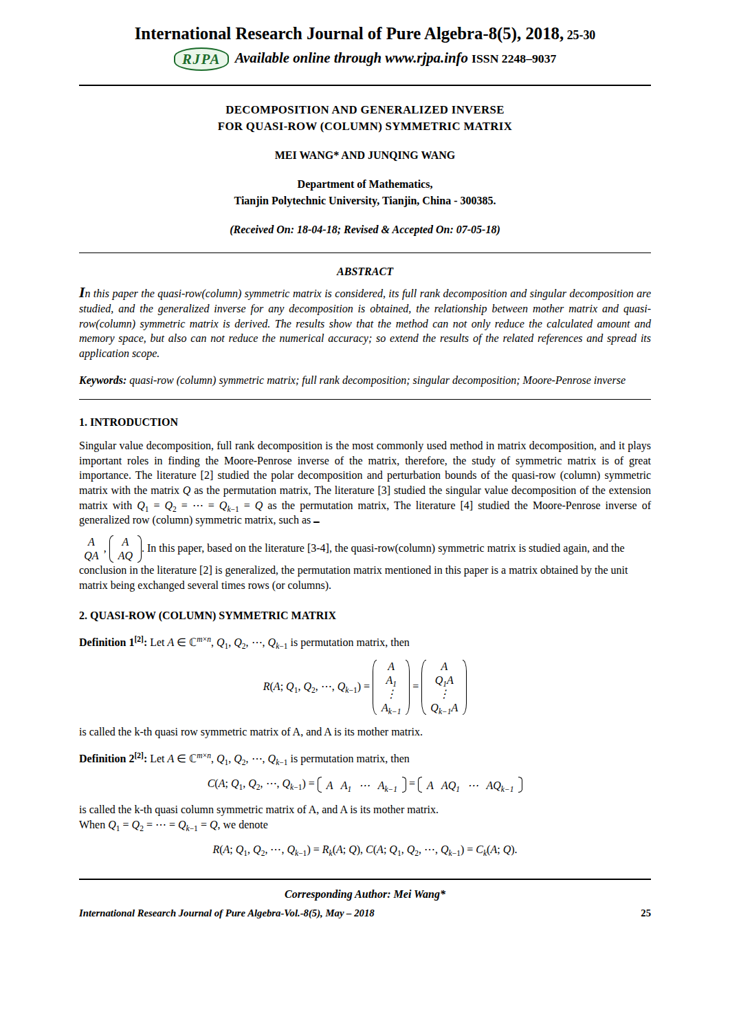International Research Journal of Pure Algebra-8(5), 2018, 25-30
RJPAAvailable online through www.rjpa.info ISSN 2248–9037
Decomposition and Generalized Inverse
for Quasi-Row (Column) Symmetric Matrix
Mei Wang* and Junqing Wang
Department of Mathematics,
Tianjin Polytechnic University, Tianjin, China - 300385.
(Received On: 18-04-18; Revised & Accepted On: 07-05-18)
ABSTRACT
In this paper the quasi-row(column) symmetric matrix is considered, its full rank decomposition and singular decomposition are studied, and the generalized inverse for any decomposition is obtained, the relationship between mother matrix and quasi-row(column) symmetric matrix is derived. The results show that the method can not only reduce the calculated amount and memory space, but also can not reduce the numerical accuracy; so extend the results of the related references and spread its application scope.
Keywords: quasi-row (column) symmetric matrix; full rank decomposition; singular decomposition; Moore-Penrose inverse
1. Introduction
Singular value decomposition, full rank decomposition is the most commonly used method in matrix decomposition, and it plays important roles in finding the Moore-Penrose inverse of the matrix, therefore, the study of symmetric matrix is of great importance. The literature [2] studied the polar decomposition and perturbation bounds of the quasi-row (column) symmetric matrix with the matrix Q as the permutation matrix, The literature [3] studied the singular value decomposition of the extension matrix with Q1 = Q2 = ⋯ = Qk−1 = Q as the permutation matrix, The literature [4] studied the Moore-Penrose inverse of generalized row (column) symmetric matrix, such as
| A |
| QA |
,
| A |
| AQ |
. In this paper, based on the literature [3-4], the quasi-row(column) symmetric matrix is studied again, and the conclusion in the literature [2] is generalized, the permutation matrix mentioned in this paper is a matrix obtained by the unit matrix being exchanged several times rows (or columns).
2. Quasi-Row (Column) Symmetric Matrix
Definition 1[2]: Let A ∈ ℂm×n, Q1, Q2, ⋯, Qk−1 is permutation matrix, then
R(A; Q1, Q2, ⋯, Qk−1) =
| A |
| A 1 |
| ⋮ |
| A k−1 |
=
| A |
| Q 1 A |
| ⋮ |
| Q k−1 A |
is called the k-th quasi row symmetric matrix of A, and A is its mother matrix.
Definition 2[2]: Let A ∈ ℂm×n, Q1, Q2, ⋯, Qk−1 is permutation matrix, then
C(A; Q1, Q2, ⋯, Qk−1) =
| A | A 1 | ⋯ | A k−1 |
=
| A | AQ 1 | ⋯ | AQ k−1 |
is called the k-th quasi column symmetric matrix of A, and A is its mother matrix.
When Q1 = Q2 = ⋯ = Qk−1 = Q, we denote
R(A; Q1, Q2, ⋯, Qk−1) = Rk(A; Q), C(A; Q1, Q2, ⋯, Qk−1) = Ck(A; Q).
Corresponding Author: Mei Wang*
International Research Journal of Pure Algebra-Vol.-8(5), May – 2018 25